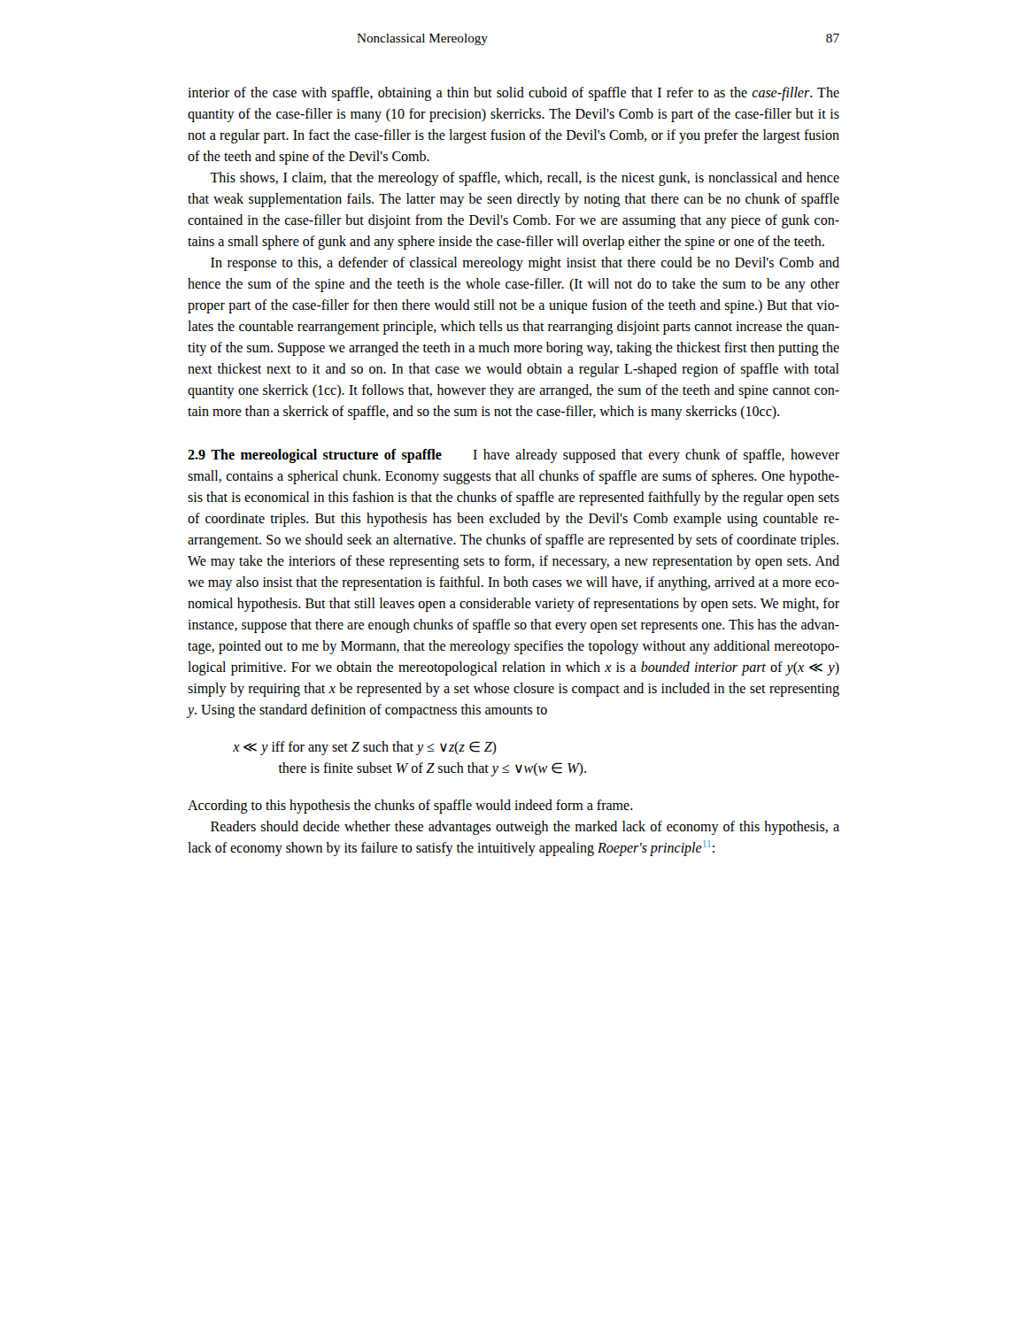Nonclassical Mereology 87
interior of the case with spaffle, obtaining a thin but solid cuboid of spaffle that I refer to as the case-filler. The quantity of the case-filler is many (10 for precision) skerricks. The Devil's Comb is part of the case-filler but it is not a regular part. In fact the case-filler is the largest fusion of the Devil's Comb, or if you prefer the largest fusion of the teeth and spine of the Devil's Comb.
This shows, I claim, that the mereology of spaffle, which, recall, is the nicest gunk, is nonclassical and hence that weak supplementation fails. The latter may be seen directly by noting that there can be no chunk of spaffle contained in the case-filler but disjoint from the Devil's Comb. For we are assuming that any piece of gunk contains a small sphere of gunk and any sphere inside the case-filler will overlap either the spine or one of the teeth.
In response to this, a defender of classical mereology might insist that there could be no Devil's Comb and hence the sum of the spine and the teeth is the whole case-filler. (It will not do to take the sum to be any other proper part of the case-filler for then there would still not be a unique fusion of the teeth and spine.) But that violates the countable rearrangement principle, which tells us that rearranging disjoint parts cannot increase the quantity of the sum. Suppose we arranged the teeth in a much more boring way, taking the thickest first then putting the next thickest next to it and so on. In that case we would obtain a regular L-shaped region of spaffle with total quantity one skerrick (1cc). It follows that, however they are arranged, the sum of the teeth and spine cannot contain more than a skerrick of spaffle, and so the sum is not the case-filler, which is many skerricks (10cc).
2.9 The mereological structure of spaffle I have already supposed that every chunk of spaffle, however small, contains a spherical chunk. Economy suggests that all chunks of spaffle are sums of spheres. One hypothesis that is economical in this fashion is that the chunks of spaffle are represented faithfully by the regular open sets of coordinate triples. But this hypothesis has been excluded by the Devil's Comb example using countable rearrangement. So we should seek an alternative. The chunks of spaffle are represented by sets of coordinate triples. We may take the interiors of these representing sets to form, if necessary, a new representation by open sets. And we may also insist that the representation is faithful. In both cases we will have, if anything, arrived at a more economical hypothesis. But that still leaves open a considerable variety of representations by open sets. We might, for instance, suppose that there are enough chunks of spaffle so that every open set represents one. This has the advantage, pointed out to me by Mormann, that the mereology specifies the topology without any additional mereotopological primitive. For we obtain the mereotopological relation in which x is a bounded interior part of y(x ≪ y) simply by requiring that x be represented by a set whose closure is compact and is included in the set representing y. Using the standard definition of compactness this amounts to
x ≪ y iff for any set Z such that y ≤ ∨z(z ∈ Z)
there is finite subset W of Z such that y ≤ ∨w(w ∈ W).
According to this hypothesis the chunks of spaffle would indeed form a frame.
Readers should decide whether these advantages outweigh the marked lack of economy of this hypothesis, a lack of economy shown by its failure to satisfy the intuitively appealing Roeper's principle11: